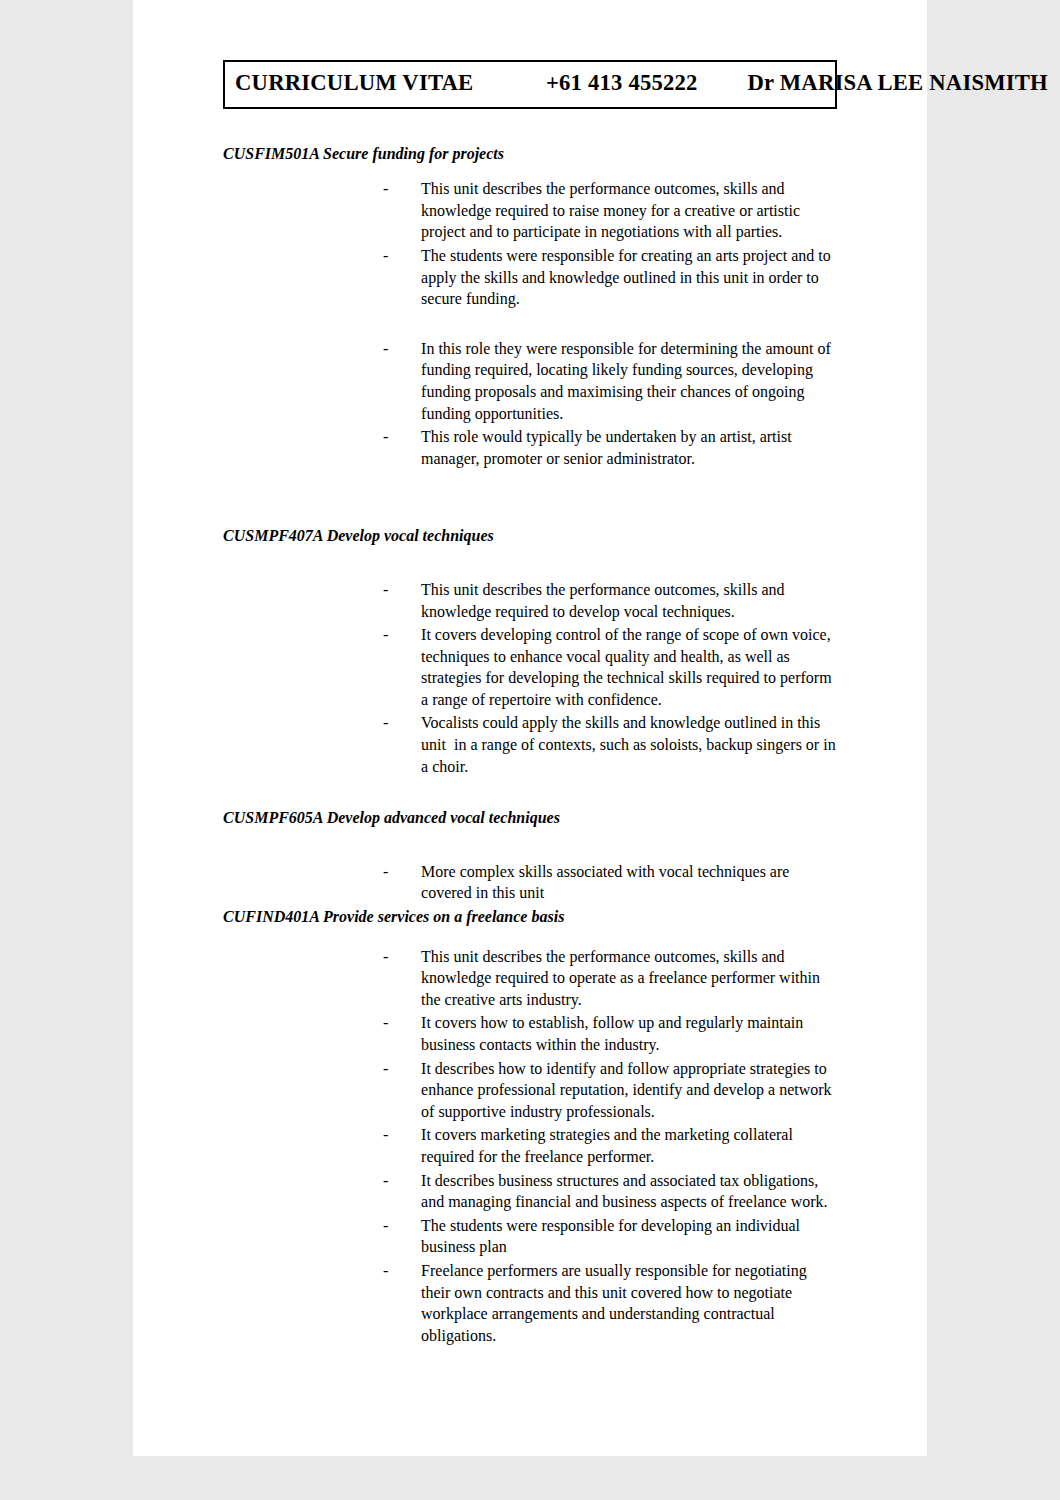CURRICULUM VITAE +61 413 455222 Dr MARISA LEE NAISMITH
CUSFIM501A Secure funding for projects
This unit describes the performance outcomes, skills and knowledge required to raise money for a creative or artistic project and to participate in negotiations with all parties.
The students were responsible for creating an arts project and to apply the skills and knowledge outlined in this unit in order to secure funding.
In this role they were responsible for determining the amount of funding required, locating likely funding sources, developing funding proposals and maximising their chances of ongoing funding opportunities.
This role would typically be undertaken by an artist, artist manager, promoter or senior administrator.
CUSMPF407A Develop vocal techniques
This unit describes the performance outcomes, skills and knowledge required to develop vocal techniques.
It covers developing control of the range of scope of own voice, techniques to enhance vocal quality and health, as well as strategies for developing the technical skills required to perform a range of repertoire with confidence.
Vocalists could apply the skills and knowledge outlined in this unit in a range of contexts, such as soloists, backup singers or in a choir.
CUSMPF605A Develop advanced vocal techniques
More complex skills associated with vocal techniques are covered in this unit
CUFIND401A Provide services on a freelance basis
This unit describes the performance outcomes, skills and knowledge required to operate as a freelance performer within the creative arts industry.
It covers how to establish, follow up and regularly maintain business contacts within the industry.
It describes how to identify and follow appropriate strategies to enhance professional reputation, identify and develop a network of supportive industry professionals.
It covers marketing strategies and the marketing collateral required for the freelance performer.
It describes business structures and associated tax obligations, and managing financial and business aspects of freelance work.
The students were responsible for developing an individual business plan
Freelance performers are usually responsible for negotiating their own contracts and this unit covered how to negotiate workplace arrangements and understanding contractual obligations.